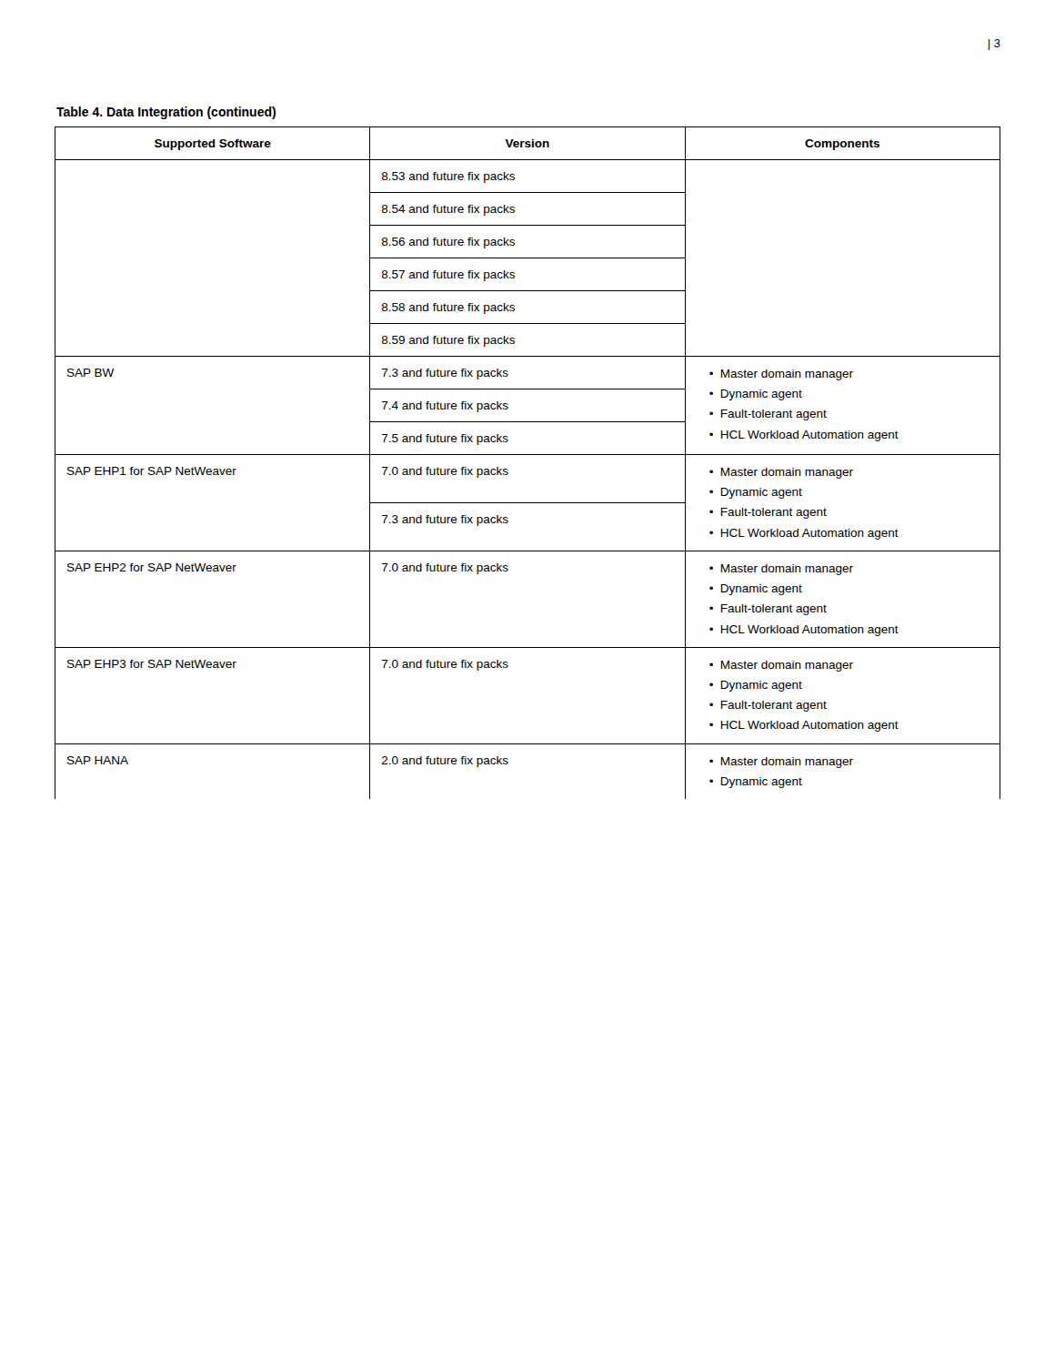| 3
Table 4. Data Integration (continued)
| Supported Software | Version | Components |
| --- | --- | --- |
| | 8.53 and future fix packs | |
| 8.54 and future fix packs |
| 8.56 and future fix packs |
| 8.57 and future fix packs |
| 8.58 and future fix packs |
| 8.59 and future fix packs |
| SAP BW | 7.3 and future fix packs | Master domain manager Dynamic agent Fault-tolerant agent HCL Workload Automation agent |
| 7.4 and future fix packs |
| 7.5 and future fix packs |
| SAP EHP1 for SAP NetWeaver | 7.0 and future fix packs | Master domain manager Dynamic agent Fault-tolerant agent HCL Workload Automation agent |
| 7.3 and future fix packs |
| SAP EHP2 for SAP NetWeaver | 7.0 and future fix packs | Master domain manager Dynamic agent Fault-tolerant agent HCL Workload Automation agent |
| SAP EHP3 for SAP NetWeaver | 7.0 and future fix packs | Master domain manager Dynamic agent Fault-tolerant agent HCL Workload Automation agent |
| SAP HANA | 2.0 and future fix packs | Master domain manager Dynamic agent |